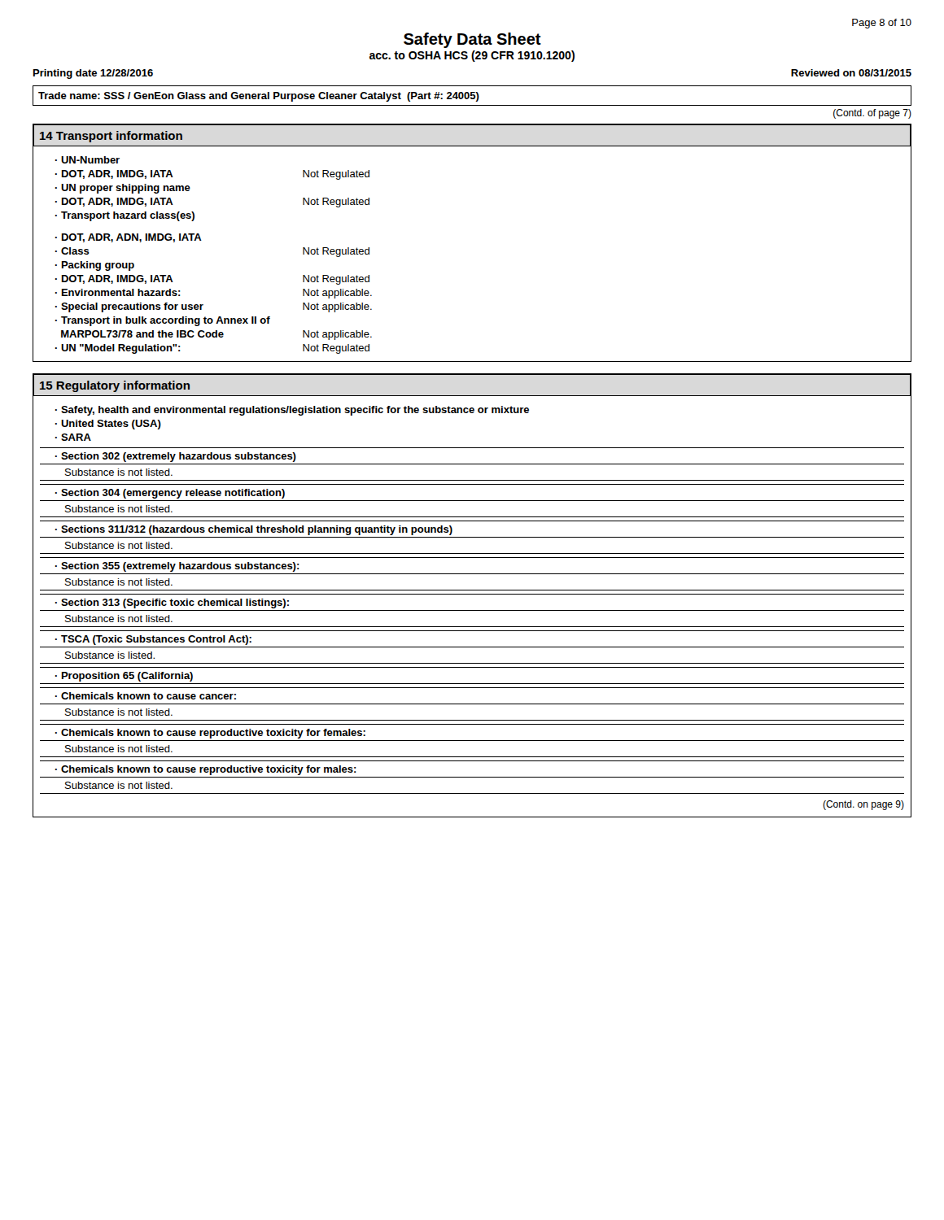Page 8 of 10
Safety Data Sheet
acc. to OSHA HCS (29 CFR 1910.1200)
Printing date 12/28/2016 Reviewed on 08/31/2015
Trade name: SSS / GenEon Glass and General Purpose Cleaner Catalyst (Part #: 24005)
(Contd. of page 7)
14 Transport information
| · UN-Number | |
| · DOT, ADR, IMDG, IATA | Not Regulated |
| · UN proper shipping name | |
| · DOT, ADR, IMDG, IATA | Not Regulated |
| · Transport hazard class(es) | |
| · DOT, ADR, ADN, IMDG, IATA | |
| · Class | Not Regulated |
| · Packing group | |
| · DOT, ADR, IMDG, IATA | Not Regulated |
| · Environmental hazards: | Not applicable. |
| · Special precautions for user | Not applicable. |
| · Transport in bulk according to Annex II of | |
| MARPOL73/78 and the IBC Code | Not applicable. |
| · UN "Model Regulation": | Not Regulated |
15 Regulatory information
· Safety, health and environmental regulations/legislation specific for the substance or mixture
· United States (USA)
· SARA
· Section 302 (extremely hazardous substances)
Substance is not listed.
· Section 304 (emergency release notification)
Substance is not listed.
· Sections 311/312 (hazardous chemical threshold planning quantity in pounds)
Substance is not listed.
· Section 355 (extremely hazardous substances):
Substance is not listed.
· Section 313 (Specific toxic chemical listings):
Substance is not listed.
· TSCA (Toxic Substances Control Act):
Substance is listed.
· Proposition 65 (California)
· Chemicals known to cause cancer:
Substance is not listed.
· Chemicals known to cause reproductive toxicity for females:
Substance is not listed.
· Chemicals known to cause reproductive toxicity for males:
Substance is not listed.
(Contd. on page 9)